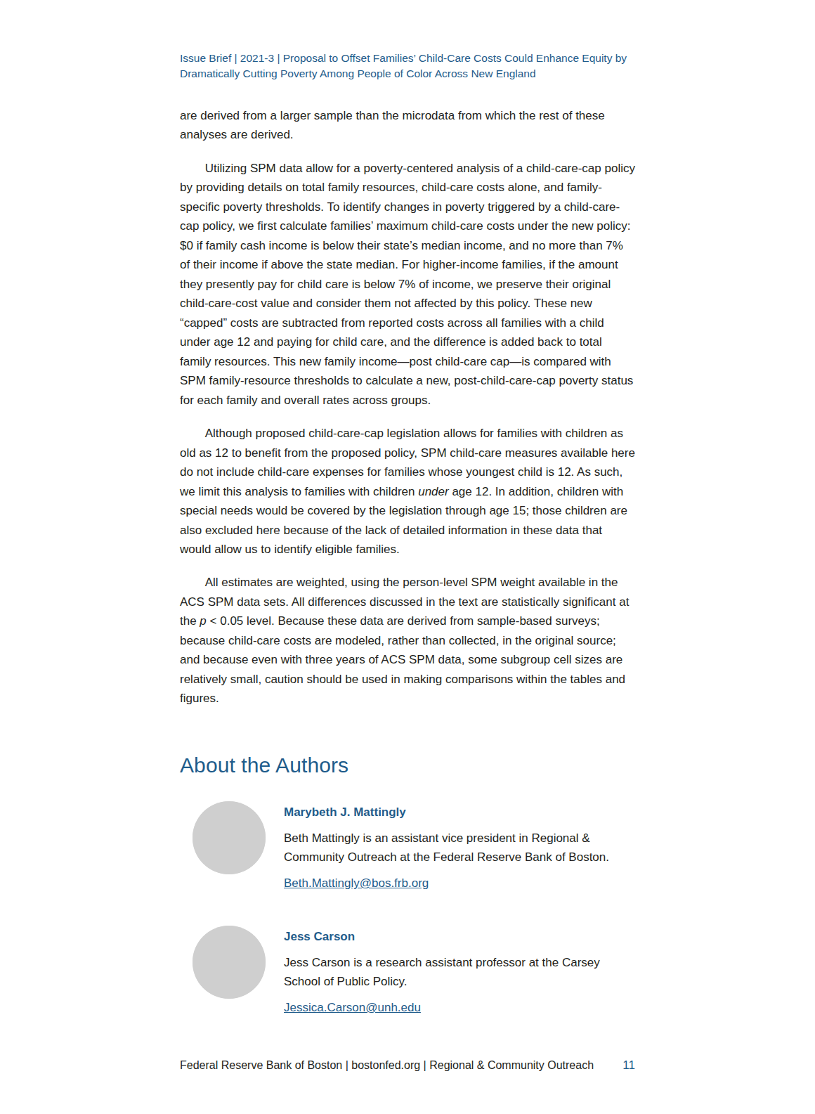Issue Brief | 2021-3 | Proposal to Offset Families’ Child-Care Costs Could Enhance Equity by Dramatically Cutting Poverty Among People of Color Across New England
are derived from a larger sample than the microdata from which the rest of these analyses are derived.
Utilizing SPM data allow for a poverty-centered analysis of a child-care-cap policy by providing details on total family resources, child-care costs alone, and family-specific poverty thresholds. To identify changes in poverty triggered by a child-care-cap policy, we first calculate families’ maximum child-care costs under the new policy: $0 if family cash income is below their state’s median income, and no more than 7% of their income if above the state median. For higher-income families, if the amount they presently pay for child care is below 7% of income, we preserve their original child-care-cost value and consider them not affected by this policy. These new “capped” costs are subtracted from reported costs across all families with a child under age 12 and paying for child care, and the difference is added back to total family resources. This new family income—post child-care cap—is compared with SPM family-resource thresholds to calculate a new, post-child-care-cap poverty status for each family and overall rates across groups.
Although proposed child-care-cap legislation allows for families with children as old as 12 to benefit from the proposed policy, SPM child-care measures available here do not include child-care expenses for families whose youngest child is 12. As such, we limit this analysis to families with children under age 12. In addition, children with special needs would be covered by the legislation through age 15; those children are also excluded here because of the lack of detailed information in these data that would allow us to identify eligible families.
All estimates are weighted, using the person-level SPM weight available in the ACS SPM data sets. All differences discussed in the text are statistically significant at the p < 0.05 level. Because these data are derived from sample-based surveys; because child-care costs are modeled, rather than collected, in the original source; and because even with three years of ACS SPM data, some subgroup cell sizes are relatively small, caution should be used in making comparisons within the tables and figures.
About the Authors
Marybeth J. Mattingly
Beth Mattingly is an assistant vice president in Regional & Community Outreach at the Federal Reserve Bank of Boston.
Beth.Mattingly@bos.frb.org
Jess Carson
Jess Carson is a research assistant professor at the Carsey School of Public Policy.
Jessica.Carson@unh.edu
Federal Reserve Bank of Boston | bostonfed.org | Regional & Community Outreach
11